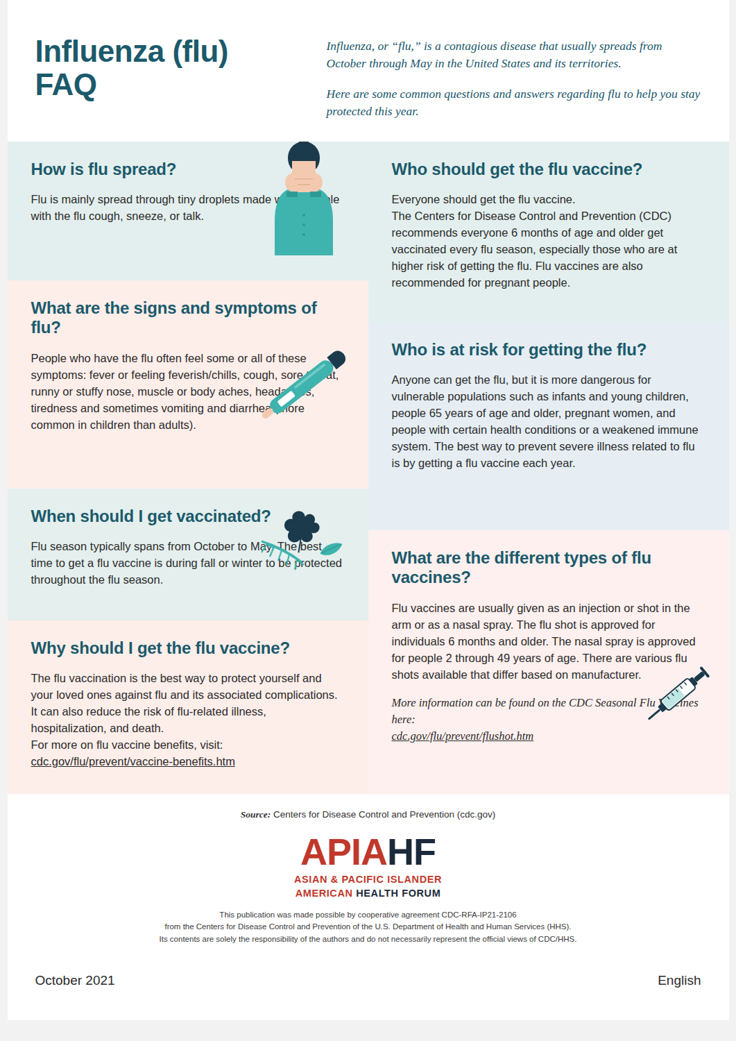Influenza (flu)
FAQ
Influenza, or “flu,” is a contagious disease that usually spreads from October through May in the United States and its territories.
Here are some common questions and answers regarding flu to help you stay protected this year.
How is flu spread?
Flu is mainly spread through tiny droplets made when people with the flu cough, sneeze, or talk.
What are the signs and symptoms of flu?
People who have the flu often feel some or all of these symptoms: fever or feeling feverish/chills, cough, sore throat, runny or stuffy nose, muscle or body aches, headaches, tiredness and sometimes vomiting and diarrhea (more common in children than adults).
When should I get vaccinated?
Flu season typically spans from October to May. The best time to get a flu vaccine is during fall or winter to be protected throughout the flu season.
Why should I get the flu vaccine?
The flu vaccination is the best way to protect yourself and your loved ones against flu and its associated complications. It can also reduce the risk of flu-related illness, hospitalization, and death.
For more on flu vaccine benefits, visit:
cdc.gov/flu/prevent/vaccine-benefits.htm
Who should get the flu vaccine?
Everyone should get the flu vaccine.
The Centers for Disease Control and Prevention (CDC) recommends everyone 6 months of age and older get vaccinated every flu season, especially those who are at higher risk of getting the flu. Flu vaccines are also recommended for pregnant people.
Who is at risk for getting the flu?
Anyone can get the flu, but it is more dangerous for vulnerable populations such as infants and young children, people 65 years of age and older, pregnant women, and people with certain health conditions or a weakened immune system. The best way to prevent severe illness related to flu is by getting a flu vaccine each year.
What are the different types of flu vaccines?
Flu vaccines are usually given as an injection or shot in the arm or as a nasal spray. The flu shot is approved for individuals 6 months and older. The nasal spray is approved for people 2 through 49 years of age. There are various flu shots available that differ based on manufacturer.
More information can be found on the CDC Seasonal Flu Vaccines here:
cdc.gov/flu/prevent/flushot.htm
Source: Centers for Disease Control and Prevention (cdc.gov)
APIA HF
ASIAN & PACIFIC ISLANDER
AMERICAN HEALTH FORUM
This publication was made possible by cooperative agreement CDC-RFA-IP21-2106
from the Centers for Disease Control and Prevention of the U.S. Department of Health and Human Services (HHS).
Its contents are solely the responsibility of the authors and do not necessarily represent the official views of CDC/HHS.
October 2021
English